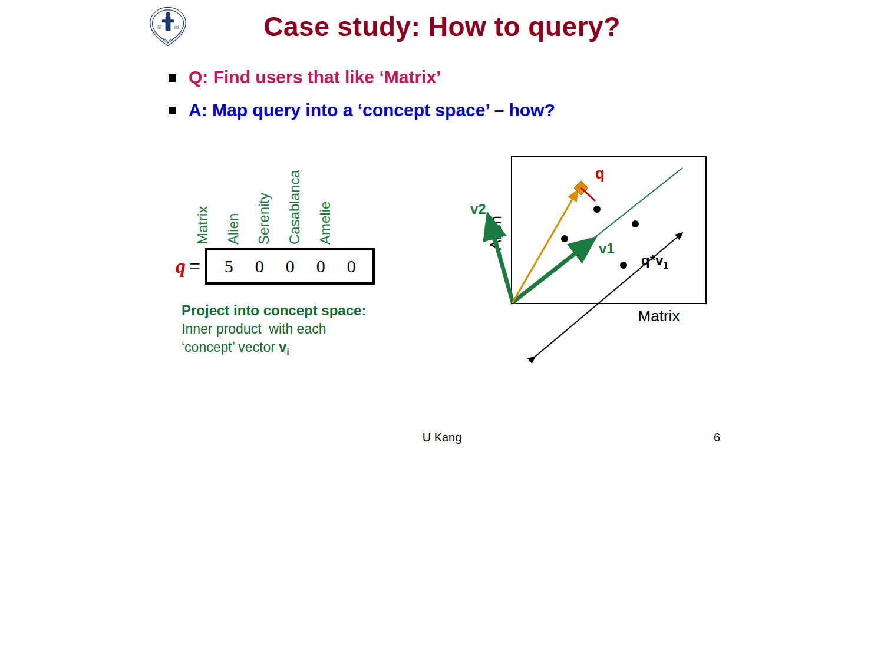VERI TAS LUX MEA
Case study: How to query?
Q: Find users that like ‘Matrix’
A: Map query into a ‘concept space’ – how?
Matrix Alien Serenity Casablanca Amelie
q = 50000
Project into concept space: Inner product with each ‘concept’ vector vi
Alien Matrix v1 v2 q q*v1
U Kang
6